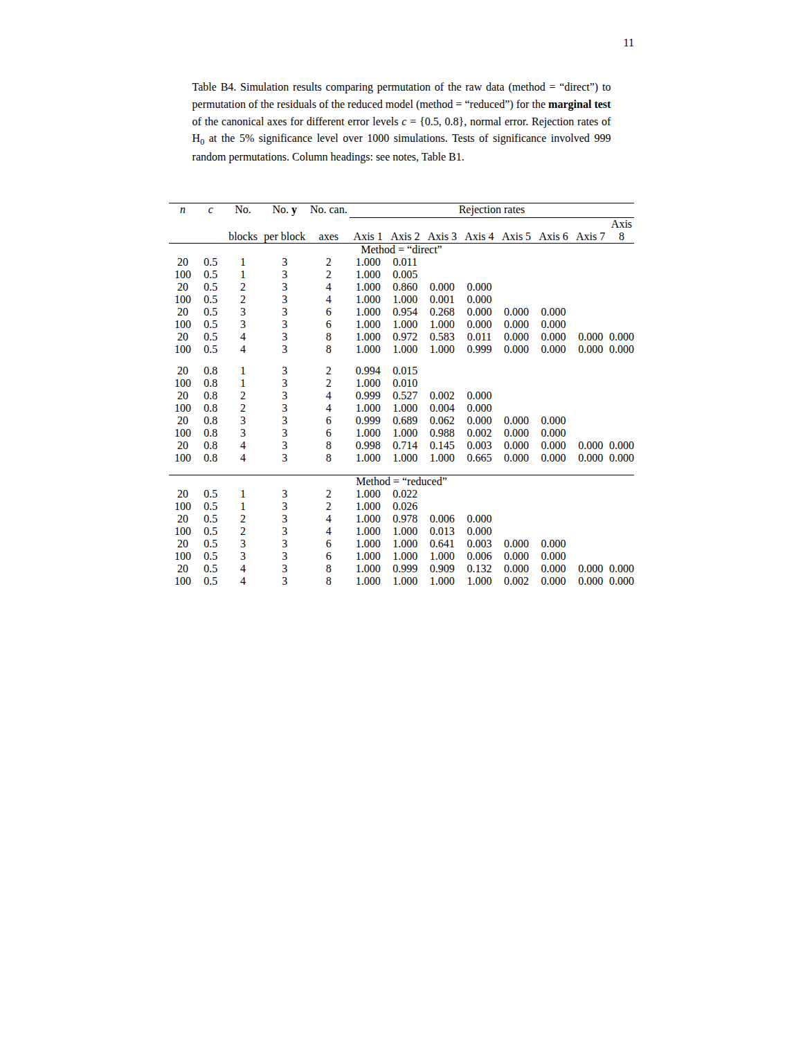11
Table B4. Simulation results comparing permutation of the raw data (method = “direct”) to permutation of the residuals of the reduced model (method = “reduced”) for the marginal test of the canonical axes for different error levels c = {0.5, 0.8}, normal error. Rejection rates of H0 at the 5% significance level over 1000 simulations. Tests of significance involved 999 random permutations. Column headings: see notes, Table B1.
| n | c | No. | No. y | No. can. | Rejection rates |
| | | blocks | per block | axes | Axis 1 | Axis 2 | Axis 3 | Axis 4 | Axis 5 | Axis 6 | Axis 7 | Axis 8 |
| Method = “direct” |
| 20 | 0.5 | 1 | 3 | 2 | 1.000 | 0.011 | | | | | | |
| 100 | 0.5 | 1 | 3 | 2 | 1.000 | 0.005 | | | | | | |
| 20 | 0.5 | 2 | 3 | 4 | 1.000 | 0.860 | 0.000 | 0.000 | | | | |
| 100 | 0.5 | 2 | 3 | 4 | 1.000 | 1.000 | 0.001 | 0.000 | | | | |
| 20 | 0.5 | 3 | 3 | 6 | 1.000 | 0.954 | 0.268 | 0.000 | 0.000 | 0.000 | | |
| 100 | 0.5 | 3 | 3 | 6 | 1.000 | 1.000 | 1.000 | 0.000 | 0.000 | 0.000 | | |
| 20 | 0.5 | 4 | 3 | 8 | 1.000 | 0.972 | 0.583 | 0.011 | 0.000 | 0.000 | 0.000 | 0.000 |
| 100 | 0.5 | 4 | 3 | 8 | 1.000 | 1.000 | 1.000 | 0.999 | 0.000 | 0.000 | 0.000 | 0.000 |
| 20 | 0.8 | 1 | 3 | 2 | 0.994 | 0.015 | | | | | | |
| 100 | 0.8 | 1 | 3 | 2 | 1.000 | 0.010 | | | | | | |
| 20 | 0.8 | 2 | 3 | 4 | 0.999 | 0.527 | 0.002 | 0.000 | | | | |
| 100 | 0.8 | 2 | 3 | 4 | 1.000 | 1.000 | 0.004 | 0.000 | | | | |
| 20 | 0.8 | 3 | 3 | 6 | 0.999 | 0.689 | 0.062 | 0.000 | 0.000 | 0.000 | | |
| 100 | 0.8 | 3 | 3 | 6 | 1.000 | 1.000 | 0.988 | 0.002 | 0.000 | 0.000 | | |
| 20 | 0.8 | 4 | 3 | 8 | 0.998 | 0.714 | 0.145 | 0.003 | 0.000 | 0.000 | 0.000 | 0.000 |
| 100 | 0.8 | 4 | 3 | 8 | 1.000 | 1.000 | 1.000 | 0.665 | 0.000 | 0.000 | 0.000 | 0.000 |
| Method = “reduced” |
| 20 | 0.5 | 1 | 3 | 2 | 1.000 | 0.022 | | | | | | |
| 100 | 0.5 | 1 | 3 | 2 | 1.000 | 0.026 | | | | | | |
| 20 | 0.5 | 2 | 3 | 4 | 1.000 | 0.978 | 0.006 | 0.000 | | | | |
| 100 | 0.5 | 2 | 3 | 4 | 1.000 | 1.000 | 0.013 | 0.000 | | | | |
| 20 | 0.5 | 3 | 3 | 6 | 1.000 | 1.000 | 0.641 | 0.003 | 0.000 | 0.000 | | |
| 100 | 0.5 | 3 | 3 | 6 | 1.000 | 1.000 | 1.000 | 0.006 | 0.000 | 0.000 | | |
| 20 | 0.5 | 4 | 3 | 8 | 1.000 | 0.999 | 0.909 | 0.132 | 0.000 | 0.000 | 0.000 | 0.000 |
| 100 | 0.5 | 4 | 3 | 8 | 1.000 | 1.000 | 1.000 | 1.000 | 0.002 | 0.000 | 0.000 | 0.000 |